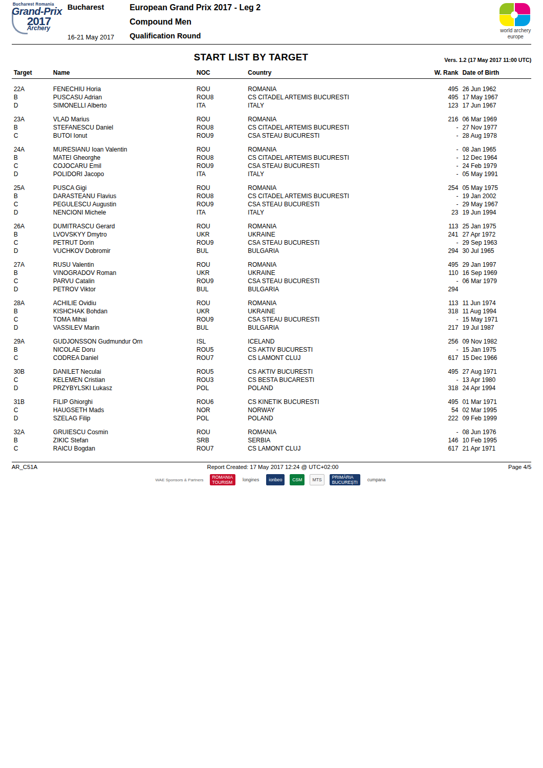Bucharest Romania Grand-Prix 2017 Archery
Bucharest
16-21 May 2017
European Grand Prix 2017 - Leg 2
Compound Men
Qualification Round
world archery
europe
START LIST BY TARGET
Vers. 1.2 (17 May 2017 11:00 UTC)
| Target | Name | NOC | Country | W. Rank | Date of Birth |
| --- | --- | --- | --- | --- | --- |
| 22A | FENECHIU Horia | ROU | ROMANIA | 495 | 26 Jun 1962 |
| B | PUSCASU Adrian | ROU8 | CS CITADEL ARTEMIS BUCURESTI | 495 | 17 May 1967 |
| D | SIMONELLI Alberto | ITA | ITALY | 123 | 17 Jun 1967 |
| 23A | VLAD Marius | ROU | ROMANIA | 216 | 06 Mar 1969 |
| B | STEFANESCU Daniel | ROU8 | CS CITADEL ARTEMIS BUCURESTI | - | 27 Nov 1977 |
| C | BUTOI Ionut | ROU9 | CSA STEAU BUCURESTI | - | 28 Aug 1978 |
| 24A | MURESIANU Ioan Valentin | ROU | ROMANIA | - | 08 Jan 1965 |
| B | MATEI Gheorghe | ROU8 | CS CITADEL ARTEMIS BUCURESTI | - | 12 Dec 1964 |
| C | COJOCARU Emil | ROU9 | CSA STEAU BUCURESTI | - | 24 Feb 1979 |
| D | POLIDORI Jacopo | ITA | ITALY | - | 05 May 1991 |
| 25A | PUSCA Gigi | ROU | ROMANIA | 254 | 05 May 1975 |
| B | DARASTEANU Flavius | ROU8 | CS CITADEL ARTEMIS BUCURESTI | - | 19 Jan 2002 |
| C | PEGULESCU Augustin | ROU9 | CSA STEAU BUCURESTI | - | 29 May 1967 |
| D | NENCIONI Michele | ITA | ITALY | 23 | 19 Jun 1994 |
| 26A | DUMITRASCU Gerard | ROU | ROMANIA | 113 | 25 Jan 1975 |
| B | LVOVSKYY Dmytro | UKR | UKRAINE | 241 | 27 Apr 1972 |
| C | PETRUT Dorin | ROU9 | CSA STEAU BUCURESTI | - | 29 Sep 1963 |
| D | VUCHKOV Dobromir | BUL | BULGARIA | 294 | 30 Jul 1965 |
| 27A | RUSU Valentin | ROU | ROMANIA | 495 | 29 Jan 1997 |
| B | VINOGRADOV Roman | UKR | UKRAINE | 110 | 16 Sep 1969 |
| C | PARVU Catalin | ROU9 | CSA STEAU BUCURESTI | - | 06 Mar 1979 |
| D | PETROV Viktor | BUL | BULGARIA | 294 | |
| 28A | ACHILIE Ovidiu | ROU | ROMANIA | 113 | 11 Jun 1974 |
| B | KISHCHAK Bohdan | UKR | UKRAINE | 318 | 11 Aug 1994 |
| C | TOMA Mihai | ROU9 | CSA STEAU BUCURESTI | - | 15 May 1971 |
| D | VASSILEV Marin | BUL | BULGARIA | 217 | 19 Jul 1987 |
| 29A | GUDJONSSON Gudmundur Orn | ISL | ICELAND | 256 | 09 Nov 1982 |
| B | NICOLAE Doru | ROU5 | CS AKTIV BUCURESTI | - | 15 Jan 1975 |
| C | CODREA Daniel | ROU7 | CS LAMONT CLUJ | 617 | 15 Dec 1966 |
| 30B | DANILET Neculai | ROU5 | CS AKTIV BUCURESTI | 495 | 27 Aug 1971 |
| C | KELEMEN Cristian | ROU3 | CS BESTA BUCARESTI | - | 13 Apr 1980 |
| D | PRZYBYLSKI Lukasz | POL | POLAND | 318 | 24 Apr 1994 |
| 31B | FILIP Ghiorghi | ROU6 | CS KINETIK BUCURESTI | 495 | 01 Mar 1971 |
| C | HAUGSETH Mads | NOR | NORWAY | 54 | 02 Mar 1995 |
| D | SZELAG Filip | POL | POLAND | 222 | 09 Feb 1999 |
| 32A | GRUIESCU Cosmin | ROU | ROMANIA | - | 08 Jun 1976 |
| B | ZIKIC Stefan | SRB | SERBIA | 146 | 10 Feb 1995 |
| C | RAICU Bogdan | ROU7 | CS LAMONT CLUJ | 617 | 21 Apr 1971 |
AR_C51A
Report Created: 17 May 2017 12:24 @ UTC+02:00
Page 4/5
WAE Sponsors & Partners ROMANIA
TOURISM longines ionbeo CSM MTS PRIMĂRIA
BUCUREȘTI cumpana